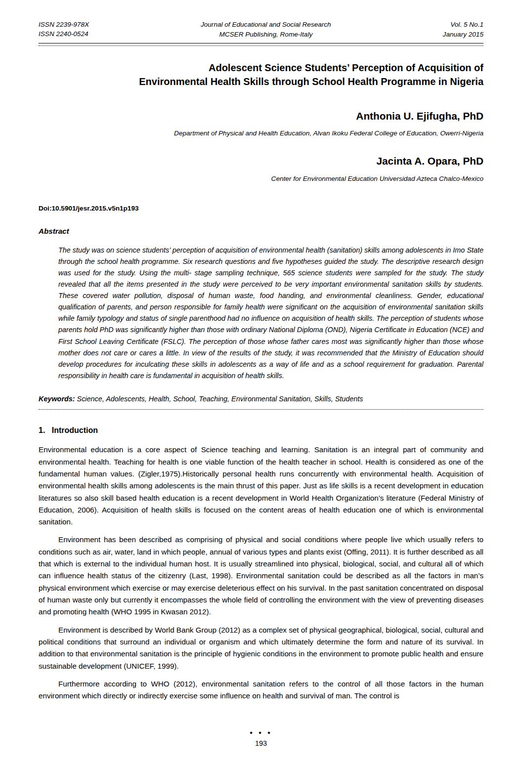ISSN 2239-978X
ISSN 2240-0524
Journal of Educational and Social Research
MCSER Publishing, Rome-Italy
Vol. 5 No.1
January 2015
Adolescent Science Students’ Perception of Acquisition of
Environmental Health Skills through School Health Programme in Nigeria
Anthonia U. Ejifugha, PhD
Department of Physical and Health Education, Alvan Ikoku Federal College of Education, Owerri-Nigeria
Jacinta A. Opara, PhD
Center for Environmental Education Universidad Azteca Chalco-Mexico
Doi:10.5901/jesr.2015.v5n1p193
Abstract
The study was on science students’ perception of acquisition of environmental health (sanitation) skills among adolescents in Imo State through the school health programme. Six research questions and five hypotheses guided the study. The descriptive research design was used for the study. Using the multi- stage sampling technique, 565 science students were sampled for the study. The study revealed that all the items presented in the study were perceived to be very important environmental sanitation skills by students. These covered water pollution, disposal of human waste, food handing, and environmental cleanliness. Gender, educational qualification of parents, and person responsible for family health were significant on the acquisition of environmental sanitation skills while family typology and status of single parenthood had no influence on acquisition of health skills. The perception of students whose parents hold PhD was significantly higher than those with ordinary National Diploma (OND), Nigeria Certificate in Education (NCE) and First School Leaving Certificate (FSLC). The perception of those whose father cares most was significantly higher than those whose mother does not care or cares a little. In view of the results of the study, it was recommended that the Ministry of Education should develop procedures for inculcating these skills in adolescents as a way of life and as a school requirement for graduation. Parental responsibility in health care is fundamental in acquisition of health skills.
Keywords: Science, Adolescents, Health, School, Teaching, Environmental Sanitation, Skills, Students
1. Introduction
Environmental education is a core aspect of Science teaching and learning. Sanitation is an integral part of community and environmental health. Teaching for health is one viable function of the health teacher in school. Health is considered as one of the fundamental human values. (Zigler,1975).Historically personal health runs concurrently with environmental health. Acquisition of environmental health skills among adolescents is the main thrust of this paper. Just as life skills is a recent development in education literatures so also skill based health education is a recent development in World Health Organization’s literature (Federal Ministry of Education, 2006). Acquisition of health skills is focused on the content areas of health education one of which is environmental sanitation.
Environment has been described as comprising of physical and social conditions where people live which usually refers to conditions such as air, water, land in which people, annual of various types and plants exist (Offing, 2011). It is further described as all that which is external to the individual human host. It is usually streamlined into physical, biological, social, and cultural all of which can influence health status of the citizenry (Last, 1998). Environmental sanitation could be described as all the factors in man’s physical environment which exercise or may exercise deleterious effect on his survival. In the past sanitation concentrated on disposal of human waste only but currently it encompasses the whole field of controlling the environment with the view of preventing diseases and promoting health (WHO 1995 in Kwasan 2012).
Environment is described by World Bank Group (2012) as a complex set of physical geographical, biological, social, cultural and political conditions that surround an individual or organism and which ultimately determine the form and nature of its survival. In addition to that environmental sanitation is the principle of hygienic conditions in the environment to promote public health and ensure sustainable development (UNICEF, 1999).
Furthermore according to WHO (2012), environmental sanitation refers to the control of all those factors in the human environment which directly or indirectly exercise some influence on health and survival of man. The control is
• • •
193